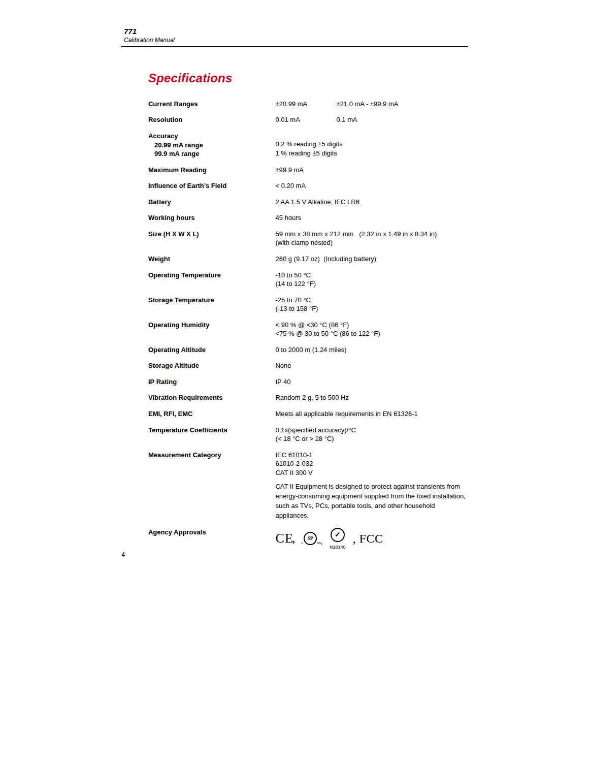771
Calibration Manual
Specifications
| Current Ranges | ±20.99 mA ±21.0 mA - ±99.9 mA |
| Resolution | 0.01 mA 0.1 mA |
| Accuracy 20.99 mA range 99.9 mA range | 0.2 % reading ±5 digits 1 % reading ±5 digits |
| Maximum Reading | ±99.9 mA |
| Influence of Earth’s Field | < 0.20 mA |
| Battery | 2 AA 1.5 V Alkaline, IEC LR6 |
| Working hours | 45 hours |
| Size (H X W X L) | 59 mm x 38 mm x 212 mm (2.32 in x 1.49 in x 8.34 in) (with clamp nested) |
| Weight | 260 g (9.17 oz) (Including battery) |
| Operating Temperature | -10 to 50 °C (14 to 122 °F) |
| Storage Temperature | -25 to 70 °C (-13 to 158 °F) |
| Operating Humidity | < 90 % @ <30 °C (86 °F) <75 % @ 30 to 50 °C (86 to 122 °F) |
| Operating Altitude | 0 to 2000 m (1.24 miles) |
| Storage Altitude | None |
| IP Rating | IP 40 |
| Vibration Requirements | Random 2 g, 5 to 500 Hz |
| EMI, RFI, EMC | Meets all applicable requirements in EN 61326-1 |
| Temperature Coefficients | 0.1x(specified accuracy)/°C (< 18 °C or > 28 °C) |
| Measurement Category | IEC 61010-1 61010-2-032 CAT II 300 V CAT II Equipment is designed to protect against transients from energy-consuming equipment supplied from the fixed installation, such as TVs, PCs, portable tools, and other household appliances. |
| Agency Approvals | C E, c us , N10140 , FCC |
4